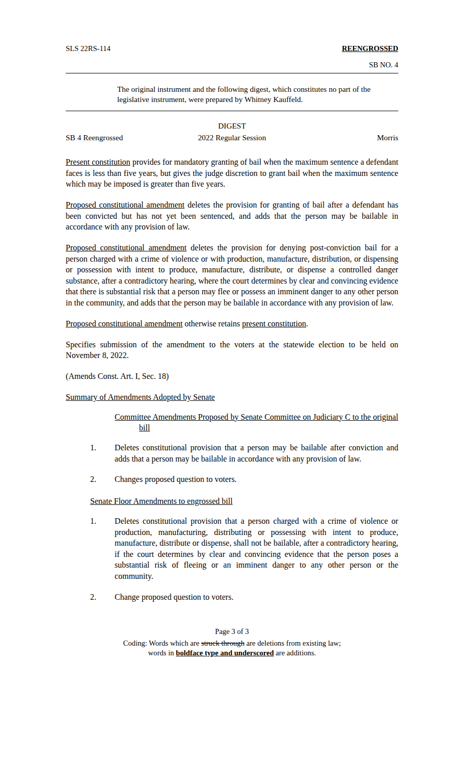SLS 22RS-114
REENGROSSED SB NO. 4
The original instrument and the following digest, which constitutes no part of the legislative instrument, were prepared by Whitney Kauffeld.
DIGEST
SB 4 Reengrossed
2022 Regular Session
Morris
Present constitution provides for mandatory granting of bail when the maximum sentence a defendant faces is less than five years, but gives the judge discretion to grant bail when the maximum sentence which may be imposed is greater than five years.
Proposed constitutional amendment deletes the provision for granting of bail after a defendant has been convicted but has not yet been sentenced, and adds that the person may be bailable in accordance with any provision of law.
Proposed constitutional amendment deletes the provision for denying post-conviction bail for a person charged with a crime of violence or with production, manufacture, distribution, or dispensing or possession with intent to produce, manufacture, distribute, or dispense a controlled danger substance, after a contradictory hearing, where the court determines by clear and convincing evidence that there is substantial risk that a person may flee or possess an imminent danger to any other person in the community, and adds that the person may be bailable in accordance with any provision of law.
Proposed constitutional amendment otherwise retains present constitution.
Specifies submission of the amendment to the voters at the statewide election to be held on November 8, 2022.
(Amends Const. Art. I, Sec. 18)
Summary of Amendments Adopted by Senate
Committee Amendments Proposed by Senate Committee on Judiciary C to the original bill
1. Deletes constitutional provision that a person may be bailable after conviction and adds that a person may be bailable in accordance with any provision of law.
2. Changes proposed question to voters.
Senate Floor Amendments to engrossed bill
1. Deletes constitutional provision that a person charged with a crime of violence or production, manufacturing, distributing or possessing with intent to produce, manufacture, distribute or dispense, shall not be bailable, after a contradictory hearing, if the court determines by clear and convincing evidence that the person poses a substantial risk of fleeing or an imminent danger to any other person or the community.
2. Change proposed question to voters.
Page 3 of 3
Coding: Words which are struck through are deletions from existing law;
words in boldface type and underscored are additions.